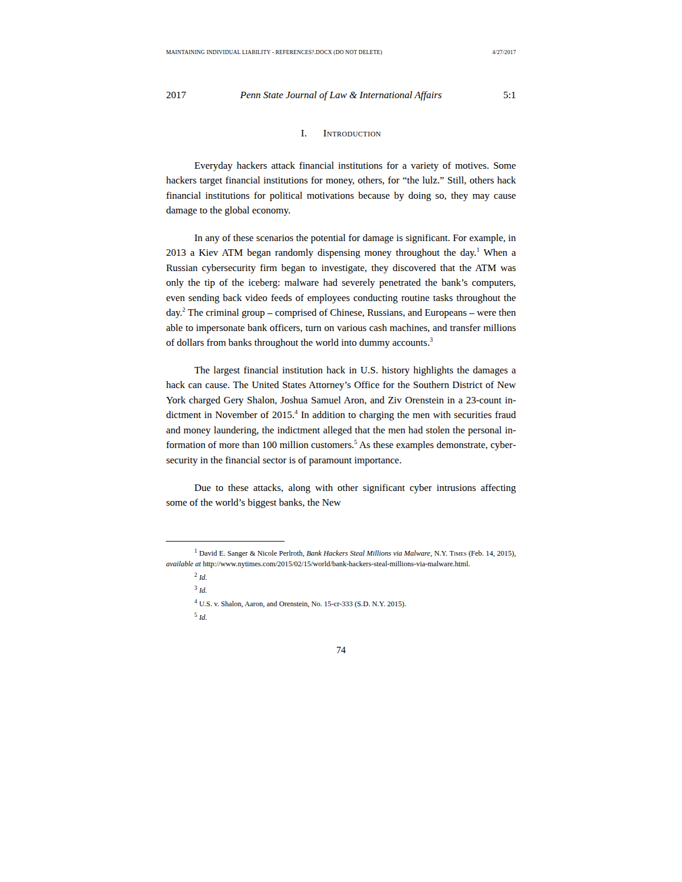Maintaining individual liability - references?.docx (Do Not Delete) 4/27/2017
2017 Penn State Journal of Law & International Affairs 5:1
I. Introduction
Everyday hackers attack financial institutions for a variety of motives. Some hackers target financial institutions for money, others, for “the lulz.” Still, others hack financial institutions for political motivations because by doing so, they may cause damage to the global economy.
In any of these scenarios the potential for damage is significant. For example, in 2013 a Kiev ATM began randomly dispensing money throughout the day.1 When a Russian cybersecurity firm began to investigate, they discovered that the ATM was only the tip of the iceberg: malware had severely penetrated the bank’s computers, even sending back video feeds of employees conducting routine tasks throughout the day.2 The criminal group – comprised of Chinese, Russians, and Europeans – were then able to impersonate bank officers, turn on various cash machines, and transfer millions of dollars from banks throughout the world into dummy accounts.3
The largest financial institution hack in U.S. history highlights the damages a hack can cause. The United States Attorney’s Office for the Southern District of New York charged Gery Shalon, Joshua Samuel Aron, and Ziv Orenstein in a 23-count indictment in November of 2015.4 In addition to charging the men with securities fraud and money laundering, the indictment alleged that the men had stolen the personal information of more than 100 million customers.5 As these examples demonstrate, cybersecurity in the financial sector is of paramount importance.
Due to these attacks, along with other significant cyber intrusions affecting some of the world’s biggest banks, the New
1 David E. Sanger & Nicole Perlroth, Bank Hackers Steal Millions via Malware, N.Y. Times (Feb. 14, 2015), available at http://www.nytimes.com/2015/02/15/world/bank-hackers-steal-millions-via-malware.html.
2 Id.
3 Id.
4 U.S. v. Shalon, Aaron, and Orenstein, No. 15-cr-333 (S.D. N.Y. 2015).
5 Id.
74